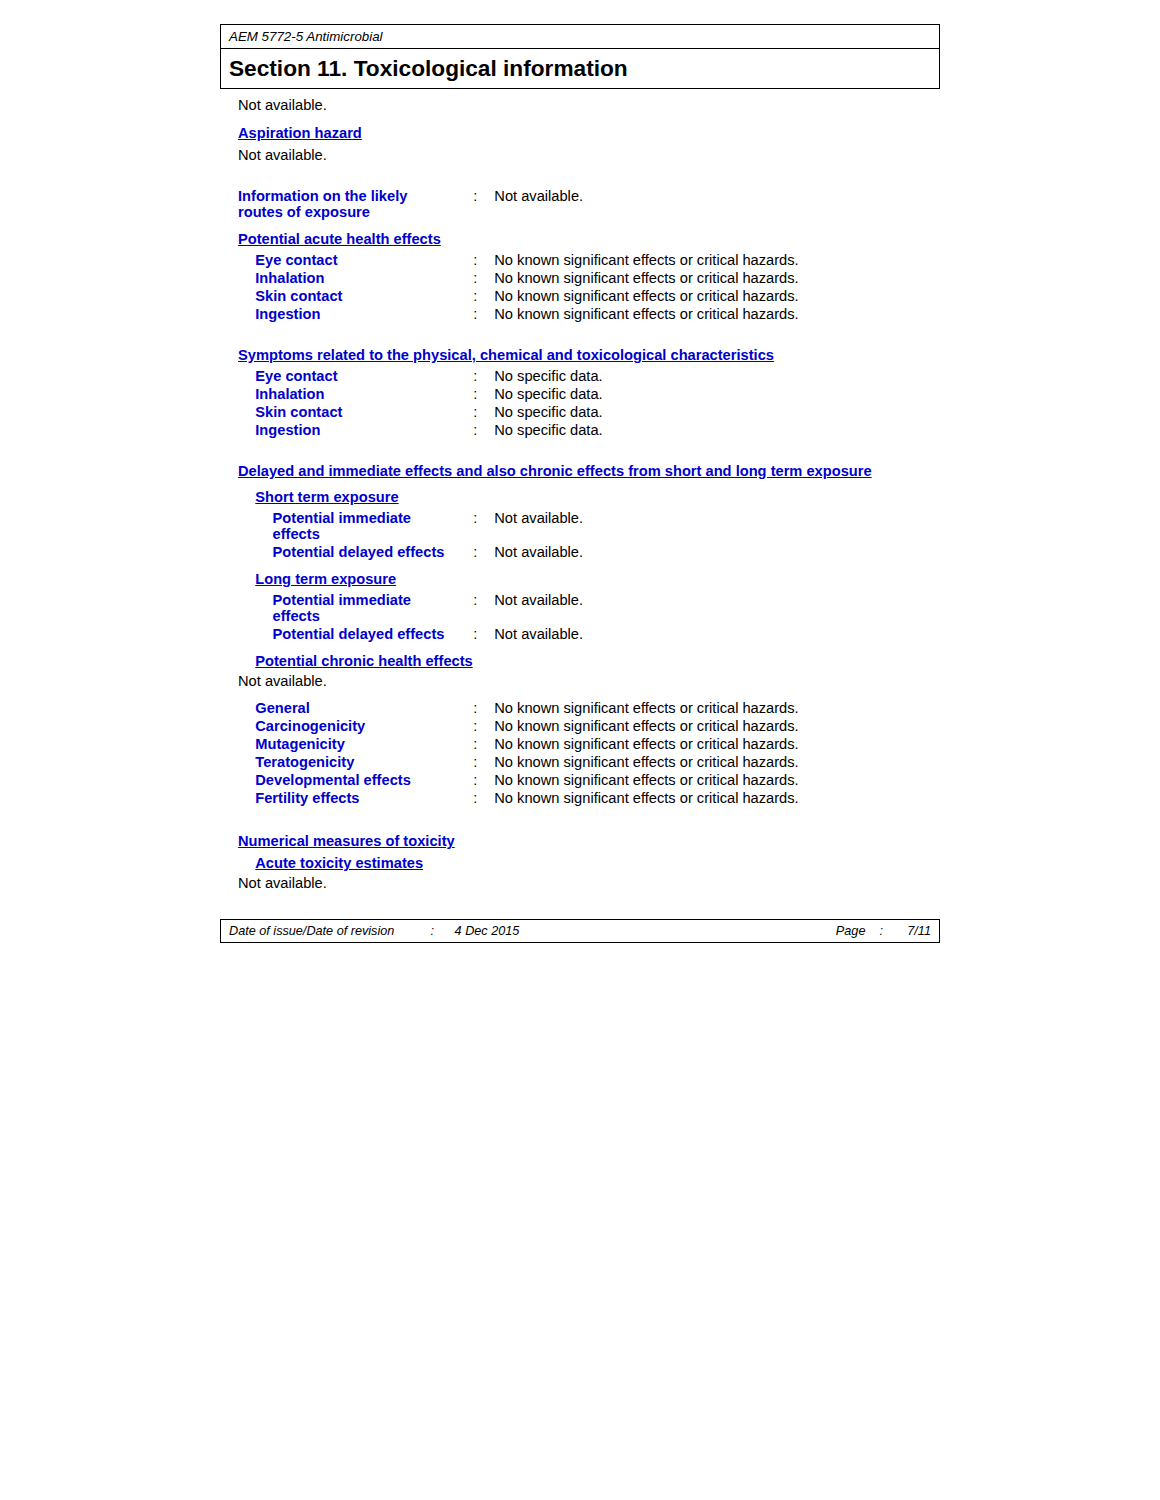AEM 5772-5 Antimicrobial
Section 11. Toxicological information
Not available.
Aspiration hazard
Not available.
| Information on the likely routes of exposure | : | Not available. |
Potential acute health effects
| Eye contact | : | No known significant effects or critical hazards. |
| Inhalation | : | No known significant effects or critical hazards. |
| Skin contact | : | No known significant effects or critical hazards. |
| Ingestion | : | No known significant effects or critical hazards. |
Symptoms related to the physical, chemical and toxicological characteristics
| Eye contact | : | No specific data. |
| Inhalation | : | No specific data. |
| Skin contact | : | No specific data. |
| Ingestion | : | No specific data. |
Delayed and immediate effects and also chronic effects from short and long term exposure
Short term exposure
| Potential immediate effects | : | Not available. |
| Potential delayed effects | : | Not available. |
Long term exposure
| Potential immediate effects | : | Not available. |
| Potential delayed effects | : | Not available. |
Potential chronic health effects
Not available.
| General | : | No known significant effects or critical hazards. |
| Carcinogenicity | : | No known significant effects or critical hazards. |
| Mutagenicity | : | No known significant effects or critical hazards. |
| Teratogenicity | : | No known significant effects or critical hazards. |
| Developmental effects | : | No known significant effects or critical hazards. |
| Fertility effects | : | No known significant effects or critical hazards. |
Numerical measures of toxicity
Acute toxicity estimates
Not available.
| Date of issue/Date of revision | : | 4 Dec 2015 | Page : | 7/11 |